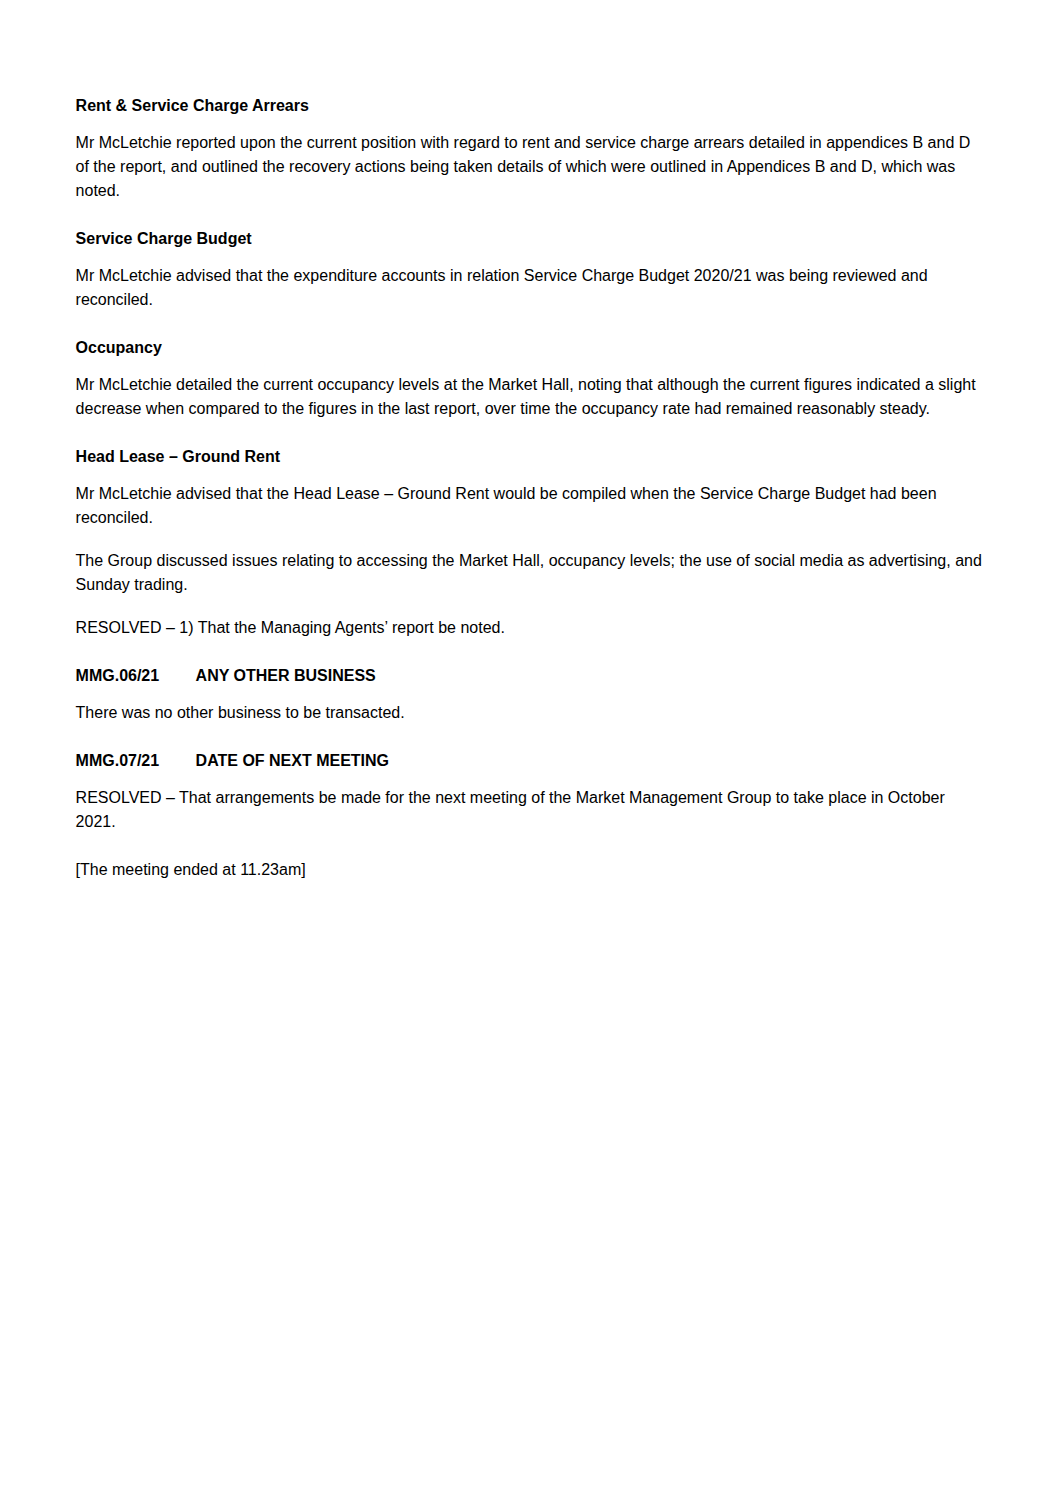Rent & Service Charge Arrears
Mr McLetchie reported upon the current position with regard to rent and service charge arrears detailed in appendices B and D of the report, and outlined the recovery actions being taken details of which were outlined in Appendices B and D, which was noted.
Service Charge Budget
Mr McLetchie advised that the expenditure accounts in relation Service Charge Budget 2020/21 was being reviewed and reconciled.
Occupancy
Mr McLetchie detailed the current occupancy levels at the Market Hall, noting that although the current figures indicated a slight decrease when compared to the figures in the last report, over time the occupancy rate had remained reasonably steady.
Head Lease – Ground Rent
Mr McLetchie advised that the Head Lease – Ground Rent would be compiled when the Service Charge Budget had been reconciled.
The Group discussed issues relating to accessing the Market Hall, occupancy levels; the use of social media as advertising, and Sunday trading.
RESOLVED – 1) That the Managing Agents’ report be noted.
MMG.06/21 ANY OTHER BUSINESS
There was no other business to be transacted.
MMG.07/21 DATE OF NEXT MEETING
RESOLVED – That arrangements be made for the next meeting of the Market Management Group to take place in October 2021.
[The meeting ended at 11.23am]